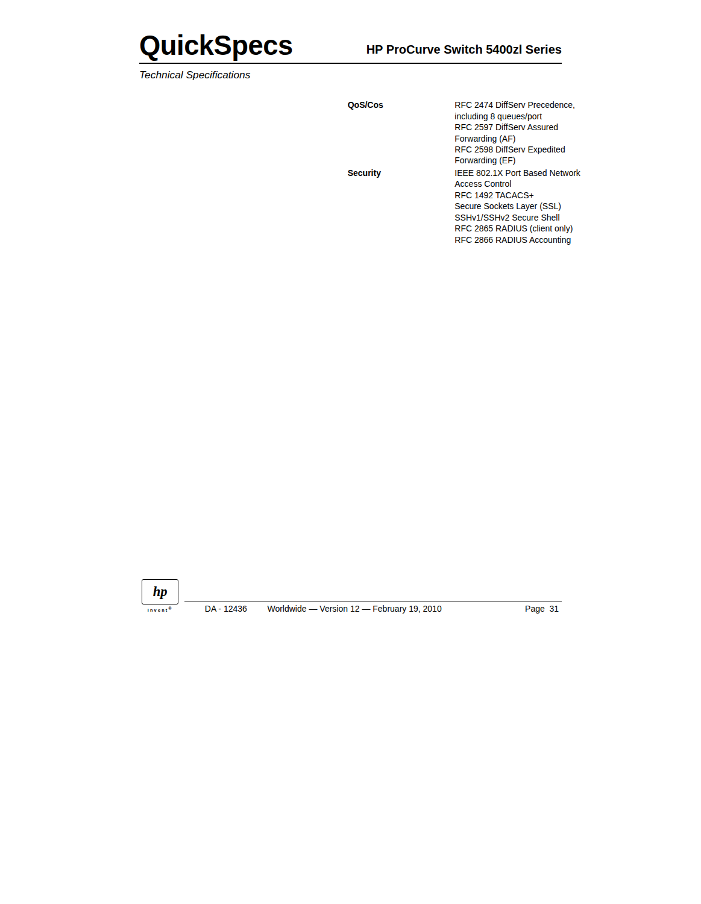QuickSpecs
HP ProCurve Switch 5400zl Series
Technical Specifications
| QoS/Cos | RFC 2474 DiffServ Precedence, including 8 queues/port RFC 2597 DiffServ Assured Forwarding (AF) RFC 2598 DiffServ Expedited Forwarding (EF) |
| Security | IEEE 802.1X Port Based Network Access Control RFC 1492 TACACS+ Secure Sockets Layer (SSL) SSHv1/SSHv2 Secure Shell RFC 2865 RADIUS (client only) RFC 2866 RADIUS Accounting |
hp
invent®
DA - 12436 Worldwide — Version 12 — February 19, 2010 Page 31